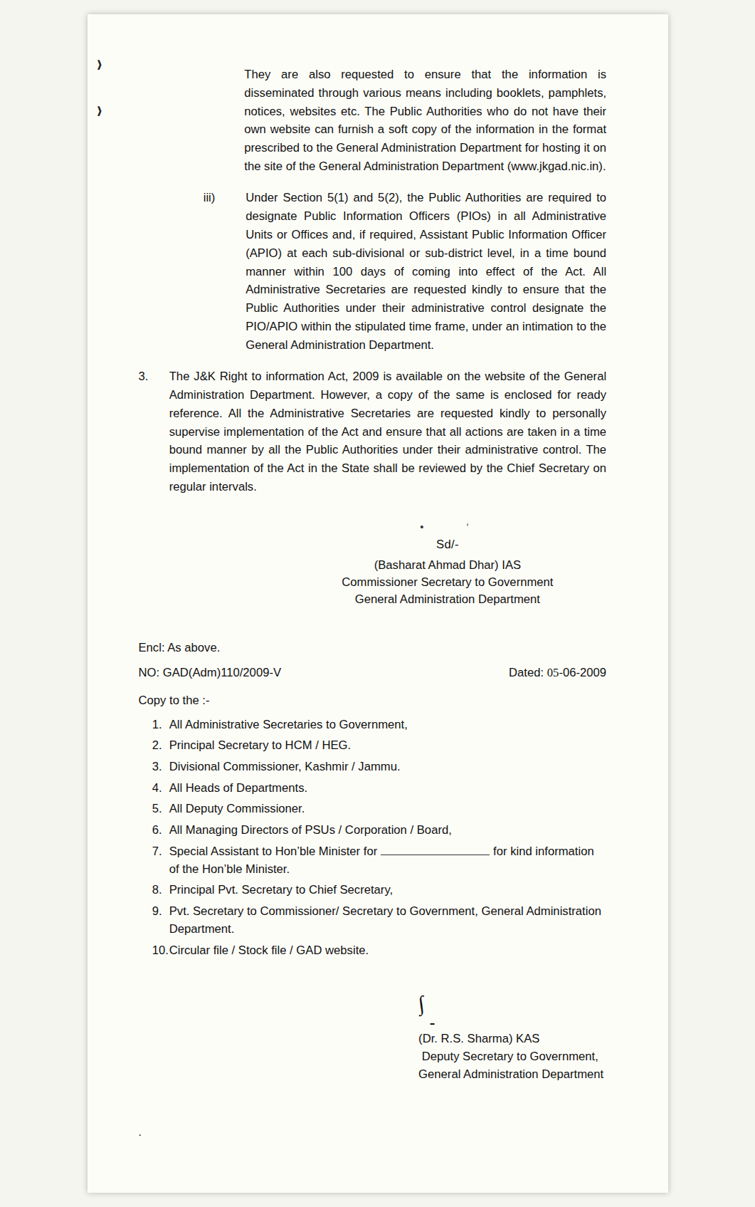› ›
They are also requested to ensure that the information is disseminated through various means including booklets, pamphlets, notices, websites etc. The Public Authorities who do not have their own website can furnish a soft copy of the information in the format prescribed to the General Administration Department for hosting it on the site of the General Administration Department (www.jkgad.nic.in).
iii)
Under Section 5(1) and 5(2), the Public Authorities are required to designate Public Information Officers (PIOs) in all Administrative Units or Offices and, if required, Assistant Public Information Officer (APIO) at each sub-divisional or sub-district level, in a time bound manner within 100 days of coming into effect of the Act. All Administrative Secretaries are requested kindly to ensure that the Public Authorities under their administrative control designate the PIO/APIO within the stipulated time frame, under an intimation to the General Administration Department.
3.
The J&K Right to information Act, 2009 is available on the website of the General Administration Department. However, a copy of the same is enclosed for ready reference. All the Administrative Secretaries are requested kindly to personally supervise implementation of the Act and ensure that all actions are taken in a time bound manner by all the Public Authorities under their administrative control. The implementation of the Act in the State shall be reviewed by the Chief Secretary on regular intervals.
• ‘
Sd/-
(Basharat Ahmad Dhar) IAS
Commissioner Secretary to Government
General Administration Department
Encl: As above.
NO: GAD(Adm)110/2009-V
Dated: 05-06-2009
Copy to the :-
All Administrative Secretaries to Government,
Principal Secretary to HCM / HEG.
Divisional Commissioner, Kashmir / Jammu.
All Heads of Departments.
All Deputy Commissioner.
All Managing Directors of PSUs / Corporation / Board,
Special Assistant to Hon’ble Minister for for kind information of the Hon’ble Minister.
Principal Pvt. Secretary to Chief Secretary,
Pvt. Secretary to Commissioner/ Secretary to Government, General Administration Department.
Circular file / Stock file / GAD website.
∫  
      
(Dr. R.S. Sharma) KAS
Deputy Secretary to Government,
General Administration Department
.